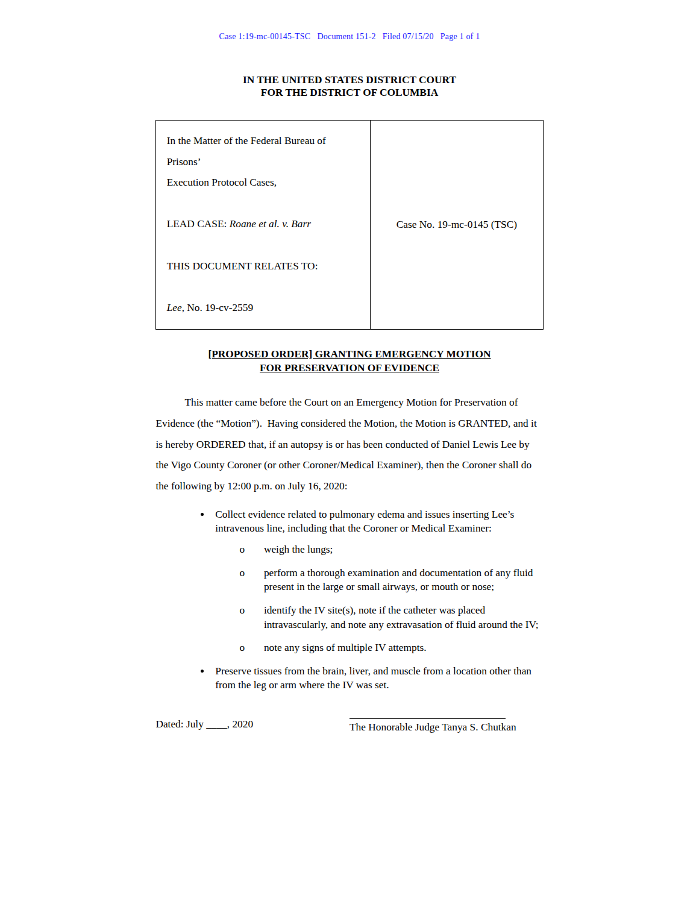Case 1:19-mc-00145-TSC Document 151-2 Filed 07/15/20 Page 1 of 1
IN THE UNITED STATES DISTRICT COURT
FOR THE DISTRICT OF COLUMBIA
| In the Matter of the Federal Bureau of Prisons’ Execution Protocol Cases, LEAD CASE: Roane et al. v. Barr THIS DOCUMENT RELATES TO: Lee , No. 19-cv-2559 | Case No. 19-mc-0145 (TSC) |
[PROPOSED ORDER] GRANTING EMERGENCY MOTION
FOR PRESERVATION OF EVIDENCE
This matter came before the Court on an Emergency Motion for Preservation of Evidence (the “Motion”). Having considered the Motion, the Motion is GRANTED, and it is hereby ORDERED that, if an autopsy is or has been conducted of Daniel Lewis Lee by the Vigo County Coroner (or other Coroner/Medical Examiner), then the Coroner shall do the following by 12:00 p.m. on July 16, 2020:
Collect evidence related to pulmonary edema and issues inserting Lee’s intravenous line, including that the Coroner or Medical Examiner:
weigh the lungs;
perform a thorough examination and documentation of any fluid present in the large or small airways, or mouth or nose;
identify the IV site(s), note if the catheter was placed intravascularly, and note any extravasation of fluid around the IV;
note any signs of multiple IV attempts.
Preserve tissues from the brain, liver, and muscle from a location other than from the leg or arm where the IV was set.
Dated: July ____, 2020
The Honorable Judge Tanya S. Chutkan